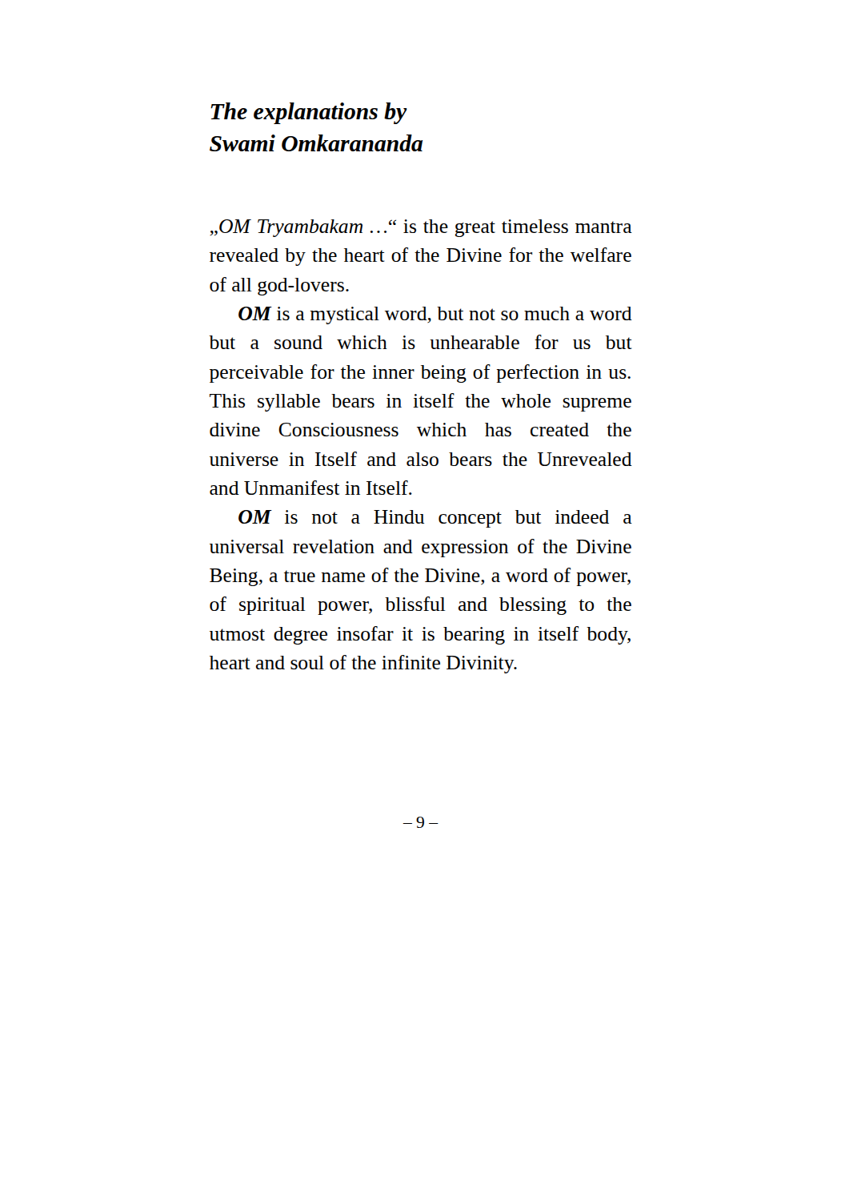The explanations by
Swami Omkarananda
„OM Tryambakam …“ is the great timeless mantra revealed by the heart of the Divine for the welfare of all god-lovers.
OM is a mystical word, but not so much a word but a sound which is unhearable for us but perceivable for the inner being of perfection in us. This syllable bears in itself the whole supreme divine Consciousness which has created the universe in Itself and also bears the Unrevealed and Unmanifest in Itself.
OM is not a Hindu concept but indeed a universal revelation and expression of the Divine Being, a true name of the Divine, a word of power, of spiritual power, blissful and blessing to the utmost degree insofar it is bearing in itself body, heart and soul of the infinite Divinity.
– 9 –